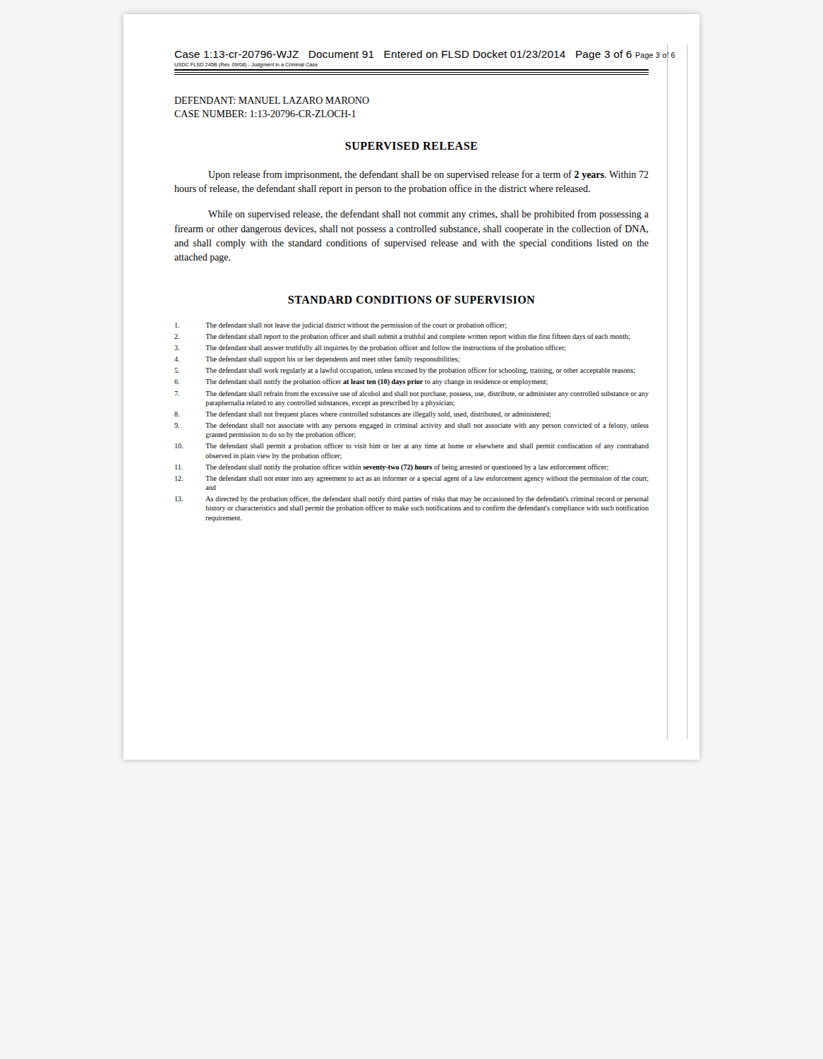Case 1:13-cr-20796-WJZ Document 91 Entered on FLSD Docket 01/23/2014 Page 3 of 6 Page 3 of 6
USDC FLSD 245B (Rev. 09/08) - Judgment in a Criminal Case
DEFENDANT: MANUEL LAZARO MARONO
CASE NUMBER: 1:13-20796-CR-ZLOCH-1
SUPERVISED RELEASE
Upon release from imprisonment, the defendant shall be on supervised release for a term of 2 years. Within 72 hours of release, the defendant shall report in person to the probation office in the district where released.
While on supervised release, the defendant shall not commit any crimes, shall be prohibited from possessing a firearm or other dangerous devices, shall not possess a controlled substance, shall cooperate in the collection of DNA, and shall comply with the standard conditions of supervised release and with the special conditions listed on the attached page.
STANDARD CONDITIONS OF SUPERVISION
| 1. | The defendant shall not leave the judicial district without the permission of the court or probation officer; |
| 2. | The defendant shall report to the probation officer and shall submit a truthful and complete written report within the first fifteen days of each month; |
| 3. | The defendant shall answer truthfully all inquiries by the probation officer and follow the instructions of the probation officer; |
| 4. | The defendant shall support his or her dependents and meet other family responsibilities; |
| 5. | The defendant shall work regularly at a lawful occupation, unless excused by the probation officer for schooling, training, or other acceptable reasons; |
| 6. | The defendant shall notify the probation officer at least ten (10) days prior to any change in residence or employment; |
| 7. | The defendant shall refrain from the excessive use of alcohol and shall not purchase, possess, use, distribute, or administer any controlled substance or any paraphernalia related to any controlled substances, except as prescribed by a physician; |
| 8. | The defendant shall not frequent places where controlled substances are illegally sold, used, distributed, or administered; |
| 9. | The defendant shall not associate with any persons engaged in criminal activity and shall not associate with any person convicted of a felony, unless granted permission to do so by the probation officer; |
| 10. | The defendant shall permit a probation officer to visit him or her at any time at home or elsewhere and shall permit confiscation of any contraband observed in plain view by the probation officer; |
| 11. | The defendant shall notify the probation officer within seventy-two (72) hours of being arrested or questioned by a law enforcement officer; |
| 12. | The defendant shall not enter into any agreement to act as an informer or a special agent of a law enforcement agency without the permission of the court; and |
| 13. | As directed by the probation officer, the defendant shall notify third parties of risks that may be occasioned by the defendant's criminal record or personal history or characteristics and shall permit the probation officer to make such notifications and to confirm the defendant's compliance with such notification requirement. |